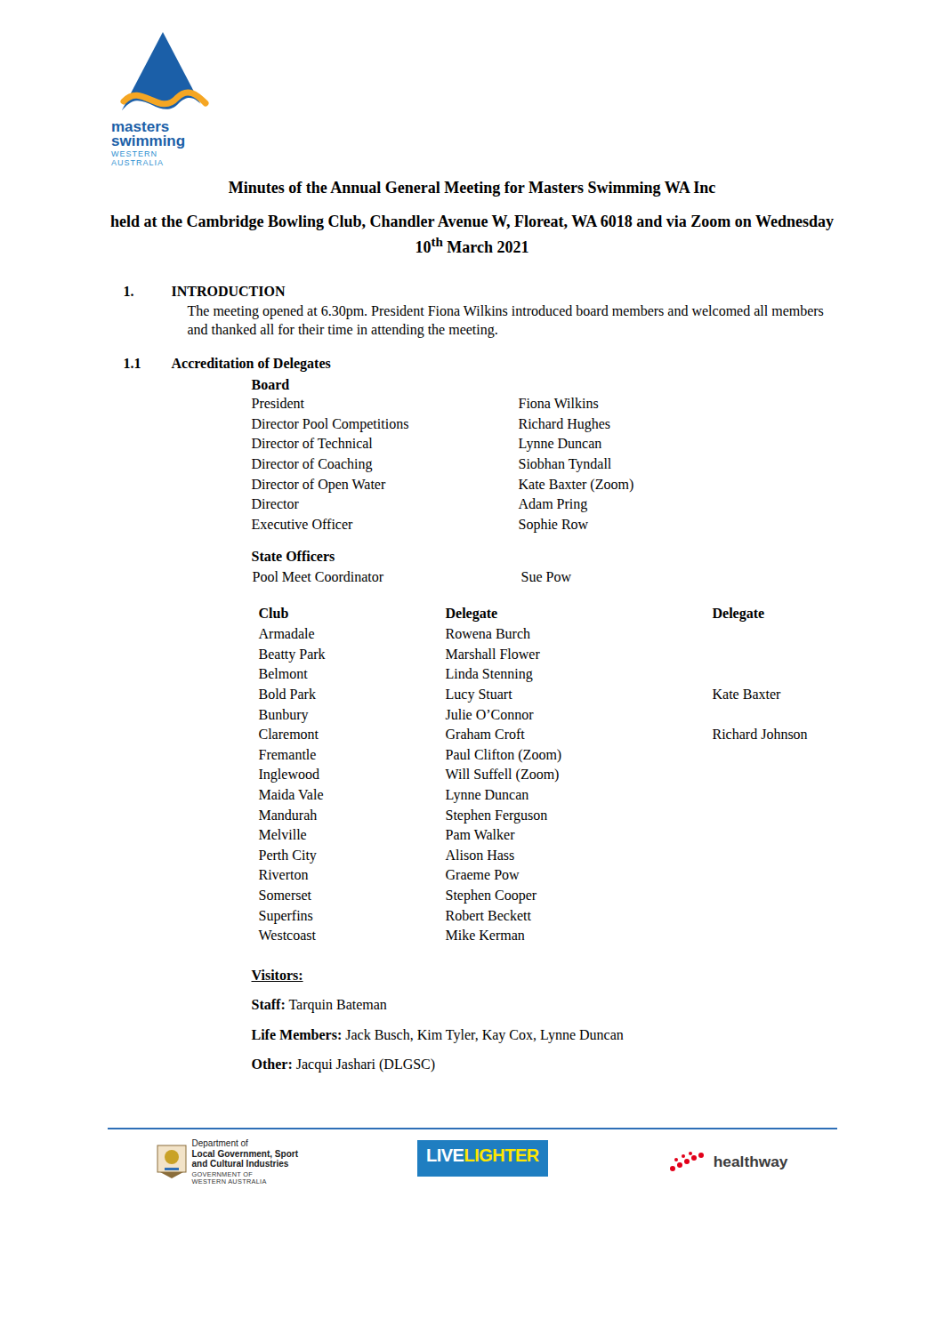masters swimming WESTERN AUSTRALIA
Minutes of the Annual General Meeting for Masters Swimming WA Inc held at the Cambridge Bowling Club, Chandler Avenue W, Floreat, WA 6018 and via Zoom on Wednesday 10th March 2021
1. INTRODUCTION
The meeting opened at 6.30pm. President Fiona Wilkins introduced board members and welcomed all members and thanked all for their time in attending the meeting.
1.1 Accreditation of Delegates
Board
| President | Fiona Wilkins |
| Director Pool Competitions | Richard Hughes |
| Director of Technical | Lynne Duncan |
| Director of Coaching | Siobhan Tyndall |
| Director of Open Water | Kate Baxter (Zoom) |
| Director | Adam Pring |
| Executive Officer | Sophie Row |
State Officers
| Pool Meet Coordinator | Sue Pow |
| Club | Delegate | Delegate |
| --- | --- | --- |
| Armadale | Rowena Burch | |
| Beatty Park | Marshall Flower | |
| Belmont | Linda Stenning | |
| Bold Park | Lucy Stuart | Kate Baxter |
| Bunbury | Julie O’Connor | |
| Claremont | Graham Croft | Richard Johnson |
| Fremantle | Paul Clifton (Zoom) | |
| Inglewood | Will Suffell (Zoom) | |
| Maida Vale | Lynne Duncan | |
| Mandurah | Stephen Ferguson | |
| Melville | Pam Walker | |
| Perth City | Alison Hass | |
| Riverton | Graeme Pow | |
| Somerset | Stephen Cooper | |
| Superfins | Robert Beckett | |
| Westcoast | Mike Kerman | |
Visitors:
Staff: Tarquin Bateman
Life Members: Jack Busch, Kim Tyler, Kay Cox, Lynne Duncan
Other: Jacqui Jashari (DLGSC)
Department of
Local Government, Sport
and Cultural Industries
GOVERNMENT OF
WESTERN AUSTRALIA
LIVELIGHTER
healthway